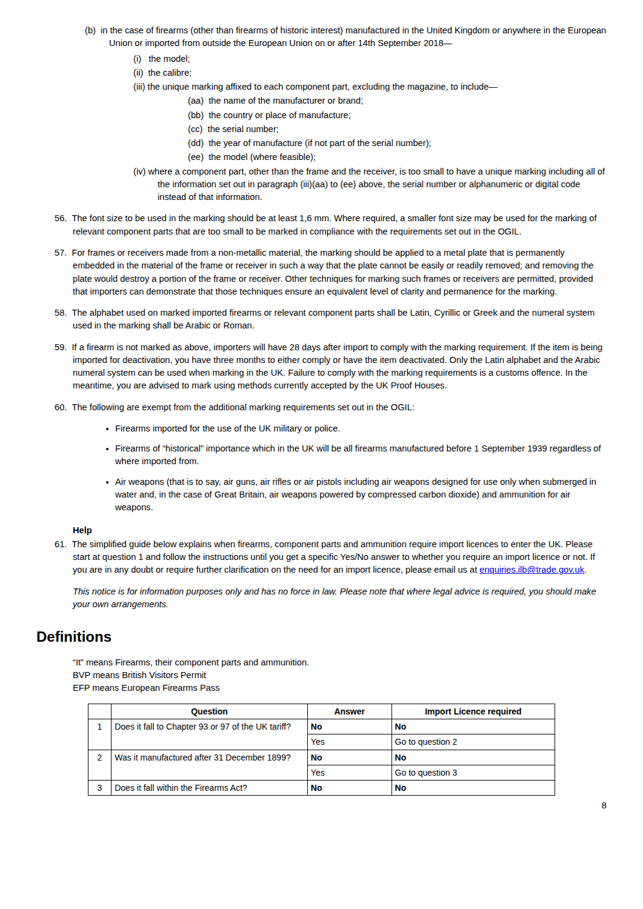(b) in the case of firearms (other than firearms of historic interest) manufactured in the United Kingdom or anywhere in the European Union or imported from outside the European Union on or after 14th September 2018—
(i) the model;
(ii) the calibre;
(iii) the unique marking affixed to each component part, excluding the magazine, to include—
(aa) the name of the manufacturer or brand;
(bb) the country or place of manufacture;
(cc) the serial number;
(dd) the year of manufacture (if not part of the serial number);
(ee) the model (where feasible);
(iv) where a component part, other than the frame and the receiver, is too small to have a unique marking including all of the information set out in paragraph (iii)(aa) to (ee) above, the serial number or alphanumeric or digital code instead of that information.
56. The font size to be used in the marking should be at least 1,6 mm. Where required, a smaller font size may be used for the marking of relevant component parts that are too small to be marked in compliance with the requirements set out in the OGIL.
57. For frames or receivers made from a non-metallic material, the marking should be applied to a metal plate that is permanently embedded in the material of the frame or receiver in such a way that the plate cannot be easily or readily removed; and removing the plate would destroy a portion of the frame or receiver. Other techniques for marking such frames or receivers are permitted, provided that importers can demonstrate that those techniques ensure an equivalent level of clarity and permanence for the marking.
58. The alphabet used on marked imported firearms or relevant component parts shall be Latin, Cyrillic or Greek and the numeral system used in the marking shall be Arabic or Roman.
59. If a firearm is not marked as above, importers will have 28 days after import to comply with the marking requirement. If the item is being imported for deactivation, you have three months to either comply or have the item deactivated. Only the Latin alphabet and the Arabic numeral system can be used when marking in the UK. Failure to comply with the marking requirements is a customs offence. In the meantime, you are advised to mark using methods currently accepted by the UK Proof Houses.
60. The following are exempt from the additional marking requirements set out in the OGIL:
Firearms imported for the use of the UK military or police.
Firearms of “historical” importance which in the UK will be all firearms manufactured before 1 September 1939 regardless of where imported from.
Air weapons (that is to say, air guns, air rifles or air pistols including air weapons designed for use only when submerged in water and, in the case of Great Britain, air weapons powered by compressed carbon dioxide) and ammunition for air weapons.
Help
61. The simplified guide below explains when firearms, component parts and ammunition require import licences to enter the UK. Please start at question 1 and follow the instructions until you get a specific Yes/No answer to whether you require an import licence or not. If you are in any doubt or require further clarification on the need for an import licence, please email us at enquiries.ilb@trade.gov.uk.
This notice is for information purposes only and has no force in law. Please note that where legal advice is required, you should make your own arrangements.
Definitions
“It” means Firearms, their component parts and ammunition.
BVP means British Visitors Permit
EFP means European Firearms Pass
| | Question | Answer | Import Licence required |
| --- | --- | --- | --- |
| 1 | Does it fall to Chapter 93 or 97 of the UK tariff? | No | No |
| Yes | Go to question 2 |
| 2 | Was it manufactured after 31 December 1899? | No | No |
| Yes | Go to question 3 |
| 3 | Does it fall within the Firearms Act? | No | No |
8